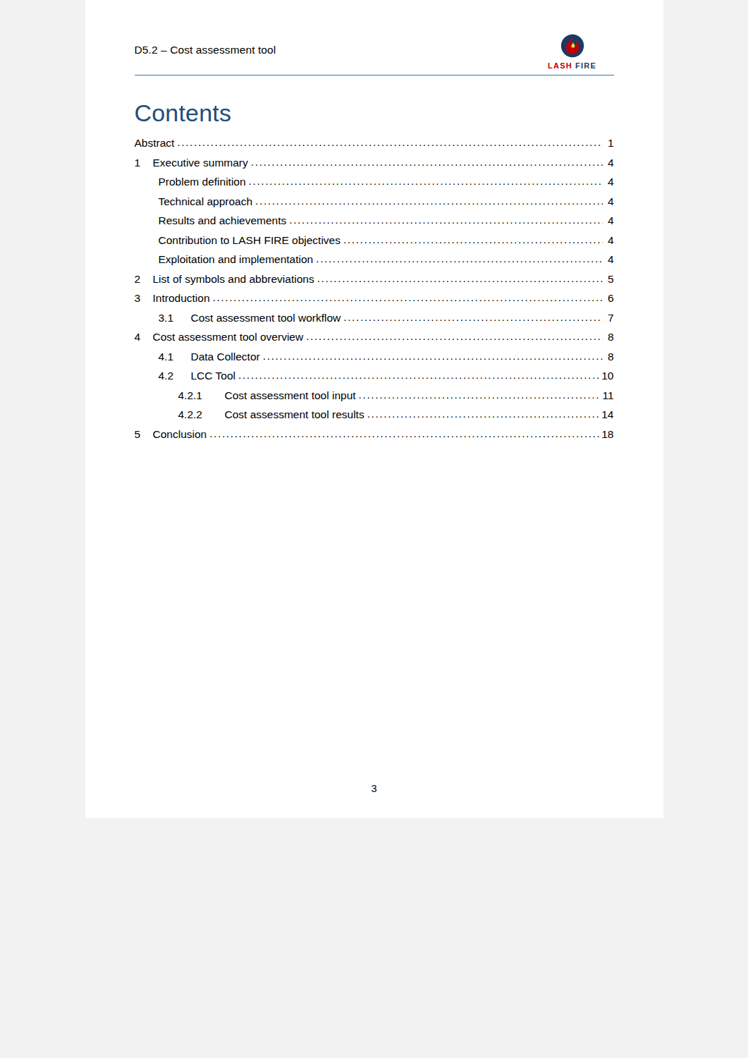D5.2 – Cost assessment tool
LASH FIRE
Contents
Abstract ................................................................................................................................. 1
1 Executive summary ............................................................................................................. 4
Problem definition .............................................................................................................. 4
Technical approach ............................................................................................................. 4
Results and achievements ................................................................................................... 4
Contribution to LASH FIRE objectives ................................................................................. 4
Exploitation and implementation ....................................................................................... 4
2 List of symbols and abbreviations ..................................................................................... 5
3 Introduction ............................................................................................................................. 6
3.1 Cost assessment tool workflow ........................................................................................... 7
4 Cost assessment tool overview ......................................................................................... 8
4.1 Data Collector ............................................................................................................. 8
4.2 LCC Tool ..................................................................................................................... 10
4.2.1 Cost assessment tool input ......................................................................................... 11
4.2.2 Cost assessment tool results ....................................................................................... 14
5 Conclusion ............................................................................................................................. 18
3